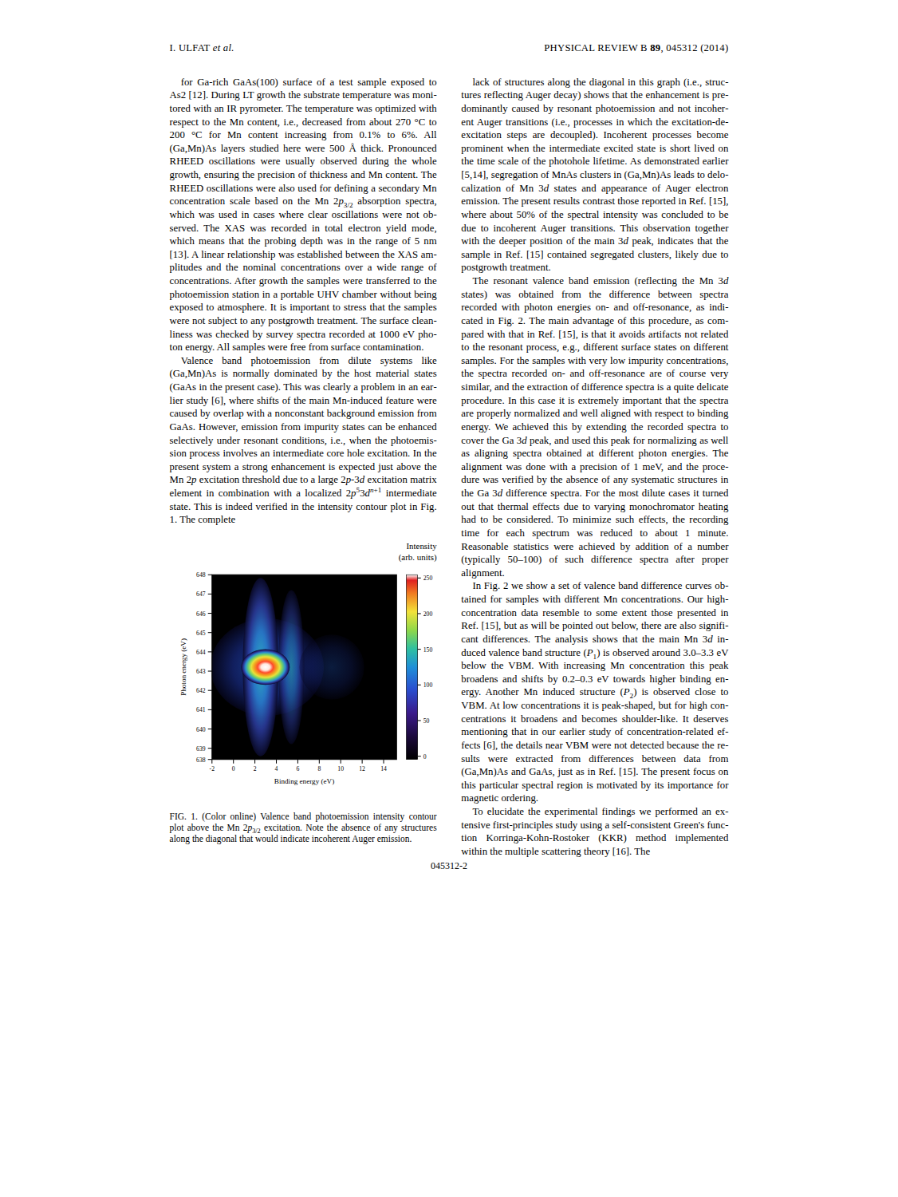I. ULFAT et al.
PHYSICAL REVIEW B 89, 045312 (2014)
for Ga-rich GaAs(100) surface of a test sample exposed to As2 [12]. During LT growth the substrate temperature was monitored with an IR pyrometer. The temperature was optimized with respect to the Mn content, i.e., decreased from about 270 °C to 200 °C for Mn content increasing from 0.1% to 6%. All (Ga,Mn)As layers studied here were 500 Å thick. Pronounced RHEED oscillations were usually observed during the whole growth, ensuring the precision of thickness and Mn content. The RHEED oscillations were also used for defining a secondary Mn concentration scale based on the Mn 2p3/2 absorption spectra, which was used in cases where clear oscillations were not observed. The XAS was recorded in total electron yield mode, which means that the probing depth was in the range of 5 nm [13]. A linear relationship was established between the XAS amplitudes and the nominal concentrations over a wide range of concentrations. After growth the samples were transferred to the photoemission station in a portable UHV chamber without being exposed to atmosphere. It is important to stress that the samples were not subject to any postgrowth treatment. The surface cleanliness was checked by survey spectra recorded at 1000 eV photon energy. All samples were free from surface contamination.
Valence band photoemission from dilute systems like (Ga,Mn)As is normally dominated by the host material states (GaAs in the present case). This was clearly a problem in an earlier study [6], where shifts of the main Mn-induced feature were caused by overlap with a nonconstant background emission from GaAs. However, emission from impurity states can be enhanced selectively under resonant conditions, i.e., when the photoemission process involves an intermediate core hole excitation. In the present system a strong enhancement is expected just above the Mn 2p excitation threshold due to a large 2p-3d excitation matrix element in combination with a localized 2p53dn+1 intermediate state. This is indeed verified in the intensity contour plot in Fig. 1. The complete
Intensity
(arb. units)
648 647 646 645 644 643 642 641 640 639 638 -2 0 2 4 6 8 10 12 14 Binding energy (eV) Photon energy (eV) 250 200 150 100 50 0
FIG. 1. (Color online) Valence band photoemission intensity contour plot above the Mn 2p3/2 excitation. Note the absence of any structures along the diagonal that would indicate incoherent Auger emission.
lack of structures along the diagonal in this graph (i.e., structures reflecting Auger decay) shows that the enhancement is predominantly caused by resonant photoemission and not incoherent Auger transitions (i.e., processes in which the excitation-deexcitation steps are decoupled). Incoherent processes become prominent when the intermediate excited state is short lived on the time scale of the photohole lifetime. As demonstrated earlier [5,14], segregation of MnAs clusters in (Ga,Mn)As leads to delocalization of Mn 3d states and appearance of Auger electron emission. The present results contrast those reported in Ref. [15], where about 50% of the spectral intensity was concluded to be due to incoherent Auger transitions. This observation together with the deeper position of the main 3d peak, indicates that the sample in Ref. [15] contained segregated clusters, likely due to postgrowth treatment.
The resonant valence band emission (reflecting the Mn 3d states) was obtained from the difference between spectra recorded with photon energies on- and off-resonance, as indicated in Fig. 2. The main advantage of this procedure, as compared with that in Ref. [15], is that it avoids artifacts not related to the resonant process, e.g., different surface states on different samples. For the samples with very low impurity concentrations, the spectra recorded on- and off-resonance are of course very similar, and the extraction of difference spectra is a quite delicate procedure. In this case it is extremely important that the spectra are properly normalized and well aligned with respect to binding energy. We achieved this by extending the recorded spectra to cover the Ga 3d peak, and used this peak for normalizing as well as aligning spectra obtained at different photon energies. The alignment was done with a precision of 1 meV, and the procedure was verified by the absence of any systematic structures in the Ga 3d difference spectra. For the most dilute cases it turned out that thermal effects due to varying monochromator heating had to be considered. To minimize such effects, the recording time for each spectrum was reduced to about 1 minute. Reasonable statistics were achieved by addition of a number (typically 50–100) of such difference spectra after proper alignment.
In Fig. 2 we show a set of valence band difference curves obtained for samples with different Mn concentrations. Our high-concentration data resemble to some extent those presented in Ref. [15], but as will be pointed out below, there are also significant differences. The analysis shows that the main Mn 3d induced valence band structure (P1) is observed around 3.0–3.3 eV below the VBM. With increasing Mn concentration this peak broadens and shifts by 0.2–0.3 eV towards higher binding energy. Another Mn induced structure (P2) is observed close to VBM. At low concentrations it is peak-shaped, but for high concentrations it broadens and becomes shoulder-like. It deserves mentioning that in our earlier study of concentration-related effects [6], the details near VBM were not detected because the results were extracted from differences between data from (Ga,Mn)As and GaAs, just as in Ref. [15]. The present focus on this particular spectral region is motivated by its importance for magnetic ordering.
To elucidate the experimental findings we performed an extensive first-principles study using a self-consistent Green's function Korringa-Kohn-Rostoker (KKR) method implemented within the multiple scattering theory [16]. The
045312-2